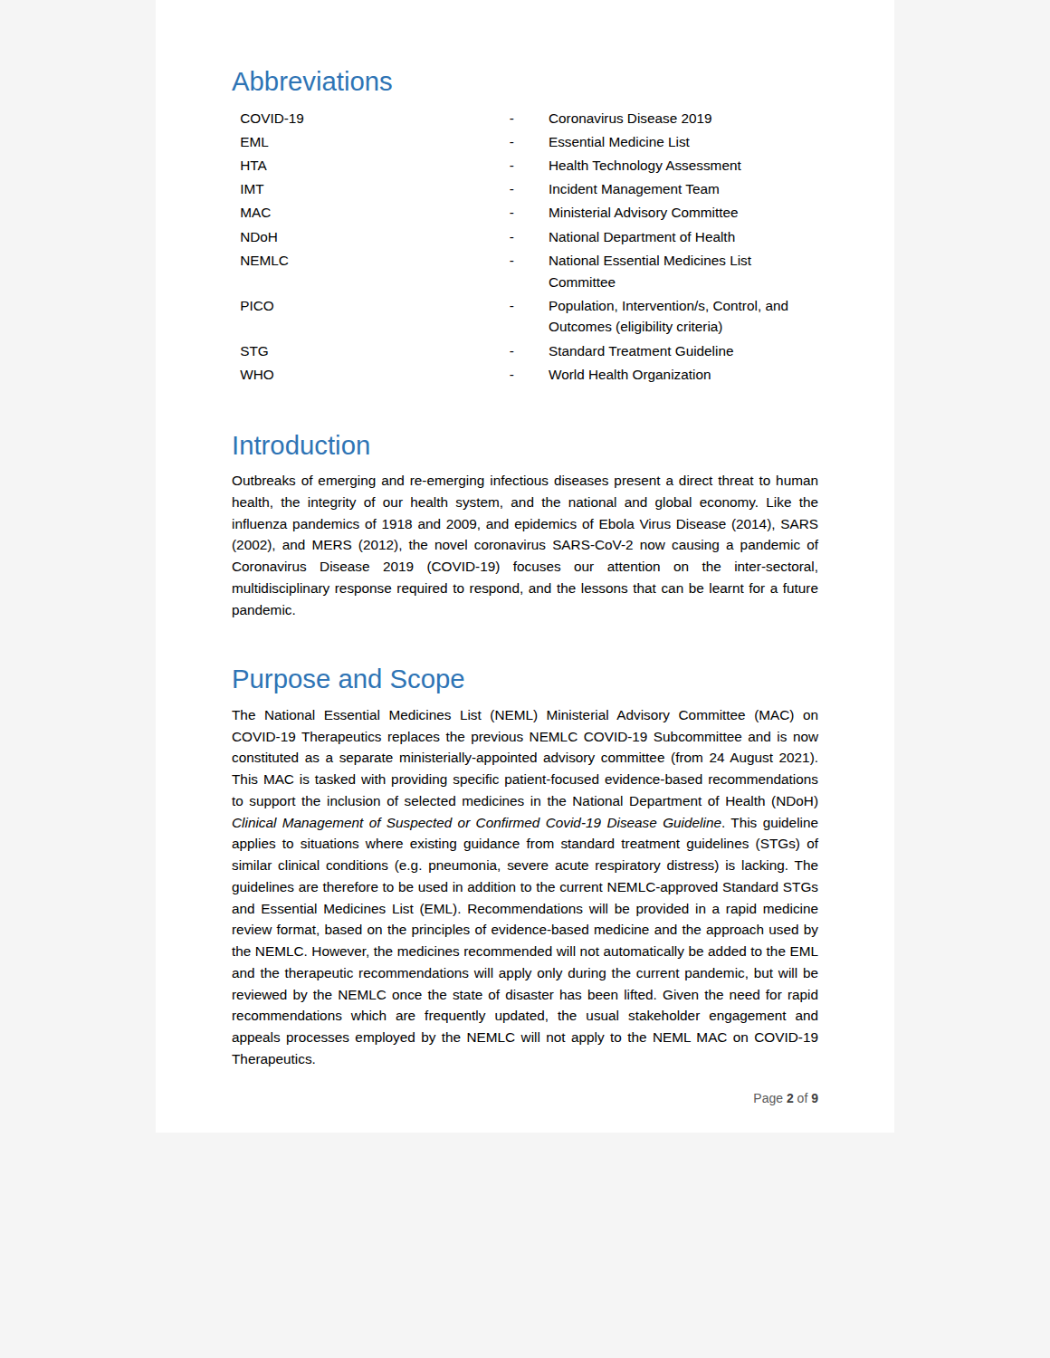Abbreviations
| COVID-19 | - | Coronavirus Disease 2019 |
| EML | - | Essential Medicine List |
| HTA | - | Health Technology Assessment |
| IMT | - | Incident Management Team |
| MAC | - | Ministerial Advisory Committee |
| NDoH | - | National Department of Health |
| NEMLC | - | National Essential Medicines List Committee |
| PICO | - | Population, Intervention/s, Control, and Outcomes (eligibility criteria) |
| STG | - | Standard Treatment Guideline |
| WHO | - | World Health Organization |
Introduction
Outbreaks of emerging and re-emerging infectious diseases present a direct threat to human health, the integrity of our health system, and the national and global economy. Like the influenza pandemics of 1918 and 2009, and epidemics of Ebola Virus Disease (2014), SARS (2002), and MERS (2012), the novel coronavirus SARS-CoV-2 now causing a pandemic of Coronavirus Disease 2019 (COVID-19) focuses our attention on the inter-sectoral, multidisciplinary response required to respond, and the lessons that can be learnt for a future pandemic.
Purpose and Scope
The National Essential Medicines List (NEML) Ministerial Advisory Committee (MAC) on COVID-19 Therapeutics replaces the previous NEMLC COVID-19 Subcommittee and is now constituted as a separate ministerially-appointed advisory committee (from 24 August 2021). This MAC is tasked with providing specific patient-focused evidence-based recommendations to support the inclusion of selected medicines in the National Department of Health (NDoH) Clinical Management of Suspected or Confirmed Covid-19 Disease Guideline. This guideline applies to situations where existing guidance from standard treatment guidelines (STGs) of similar clinical conditions (e.g. pneumonia, severe acute respiratory distress) is lacking. The guidelines are therefore to be used in addition to the current NEMLC-approved Standard STGs and Essential Medicines List (EML). Recommendations will be provided in a rapid medicine review format, based on the principles of evidence-based medicine and the approach used by the NEMLC. However, the medicines recommended will not automatically be added to the EML and the therapeutic recommendations will apply only during the current pandemic, but will be reviewed by the NEMLC once the state of disaster has been lifted. Given the need for rapid recommendations which are frequently updated, the usual stakeholder engagement and appeals processes employed by the NEMLC will not apply to the NEML MAC on COVID-19 Therapeutics.
Page 2 of 9